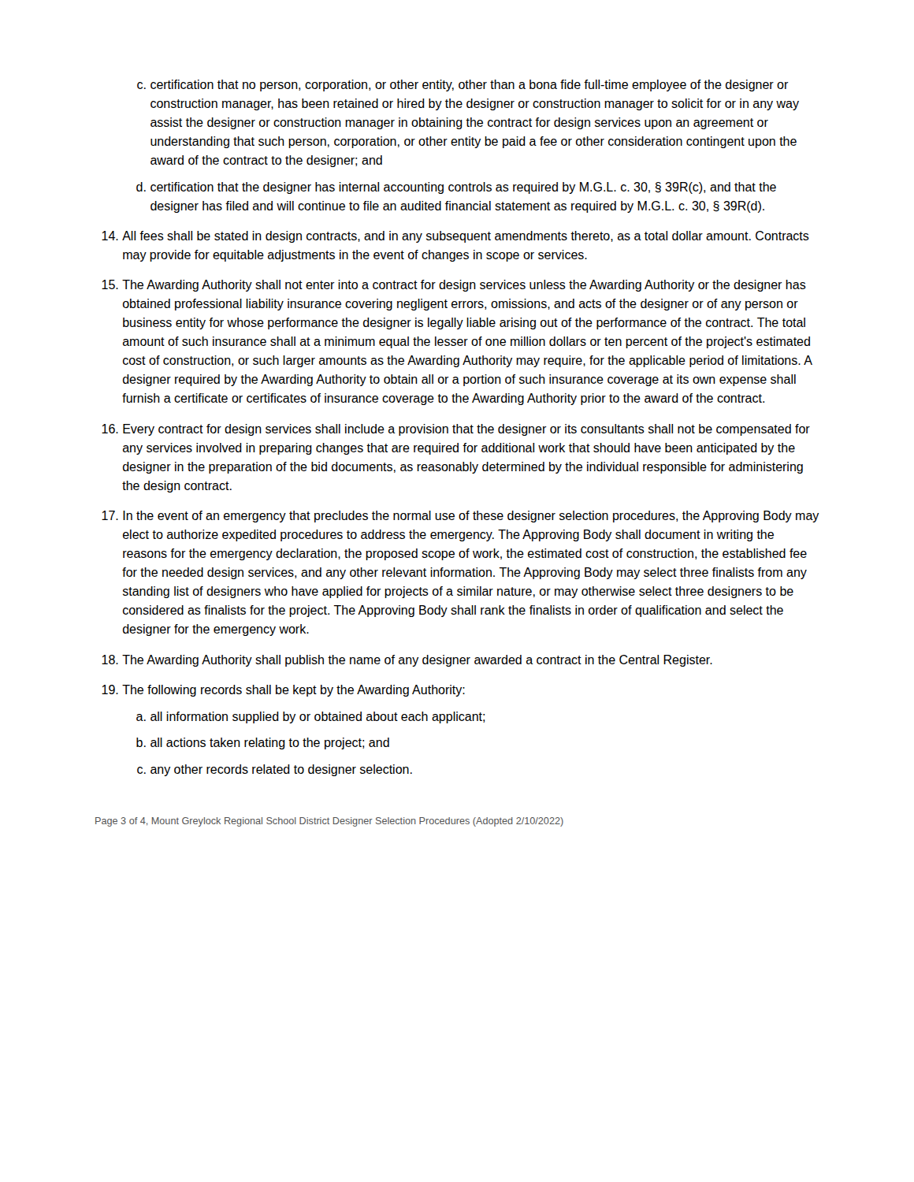certification that no person, corporation, or other entity, other than a bona fide full-time employee of the designer or construction manager, has been retained or hired by the designer or construction manager to solicit for or in any way assist the designer or construction manager in obtaining the contract for design services upon an agreement or understanding that such person, corporation, or other entity be paid a fee or other consideration contingent upon the award of the contract to the designer; and
certification that the designer has internal accounting controls as required by M.G.L. c. 30, § 39R(c), and that the designer has filed and will continue to file an audited financial statement as required by M.G.L. c. 30, § 39R(d).
All fees shall be stated in design contracts, and in any subsequent amendments thereto, as a total dollar amount. Contracts may provide for equitable adjustments in the event of changes in scope or services.
The Awarding Authority shall not enter into a contract for design services unless the Awarding Authority or the designer has obtained professional liability insurance covering negligent errors, omissions, and acts of the designer or of any person or business entity for whose performance the designer is legally liable arising out of the performance of the contract. The total amount of such insurance shall at a minimum equal the lesser of one million dollars or ten percent of the project's estimated cost of construction, or such larger amounts as the Awarding Authority may require, for the applicable period of limitations. A designer required by the Awarding Authority to obtain all or a portion of such insurance coverage at its own expense shall furnish a certificate or certificates of insurance coverage to the Awarding Authority prior to the award of the contract.
Every contract for design services shall include a provision that the designer or its consultants shall not be compensated for any services involved in preparing changes that are required for additional work that should have been anticipated by the designer in the preparation of the bid documents, as reasonably determined by the individual responsible for administering the design contract.
In the event of an emergency that precludes the normal use of these designer selection procedures, the Approving Body may elect to authorize expedited procedures to address the emergency. The Approving Body shall document in writing the reasons for the emergency declaration, the proposed scope of work, the estimated cost of construction, the established fee for the needed design services, and any other relevant information. The Approving Body may select three finalists from any standing list of designers who have applied for projects of a similar nature, or may otherwise select three designers to be considered as finalists for the project. The Approving Body shall rank the finalists in order of qualification and select the designer for the emergency work.
The Awarding Authority shall publish the name of any designer awarded a contract in the Central Register.
The following records shall be kept by the Awarding Authority:
all information supplied by or obtained about each applicant;
all actions taken relating to the project; and
any other records related to designer selection.
Page 3 of 4, Mount Greylock Regional School District Designer Selection Procedures (Adopted 2/10/2022)